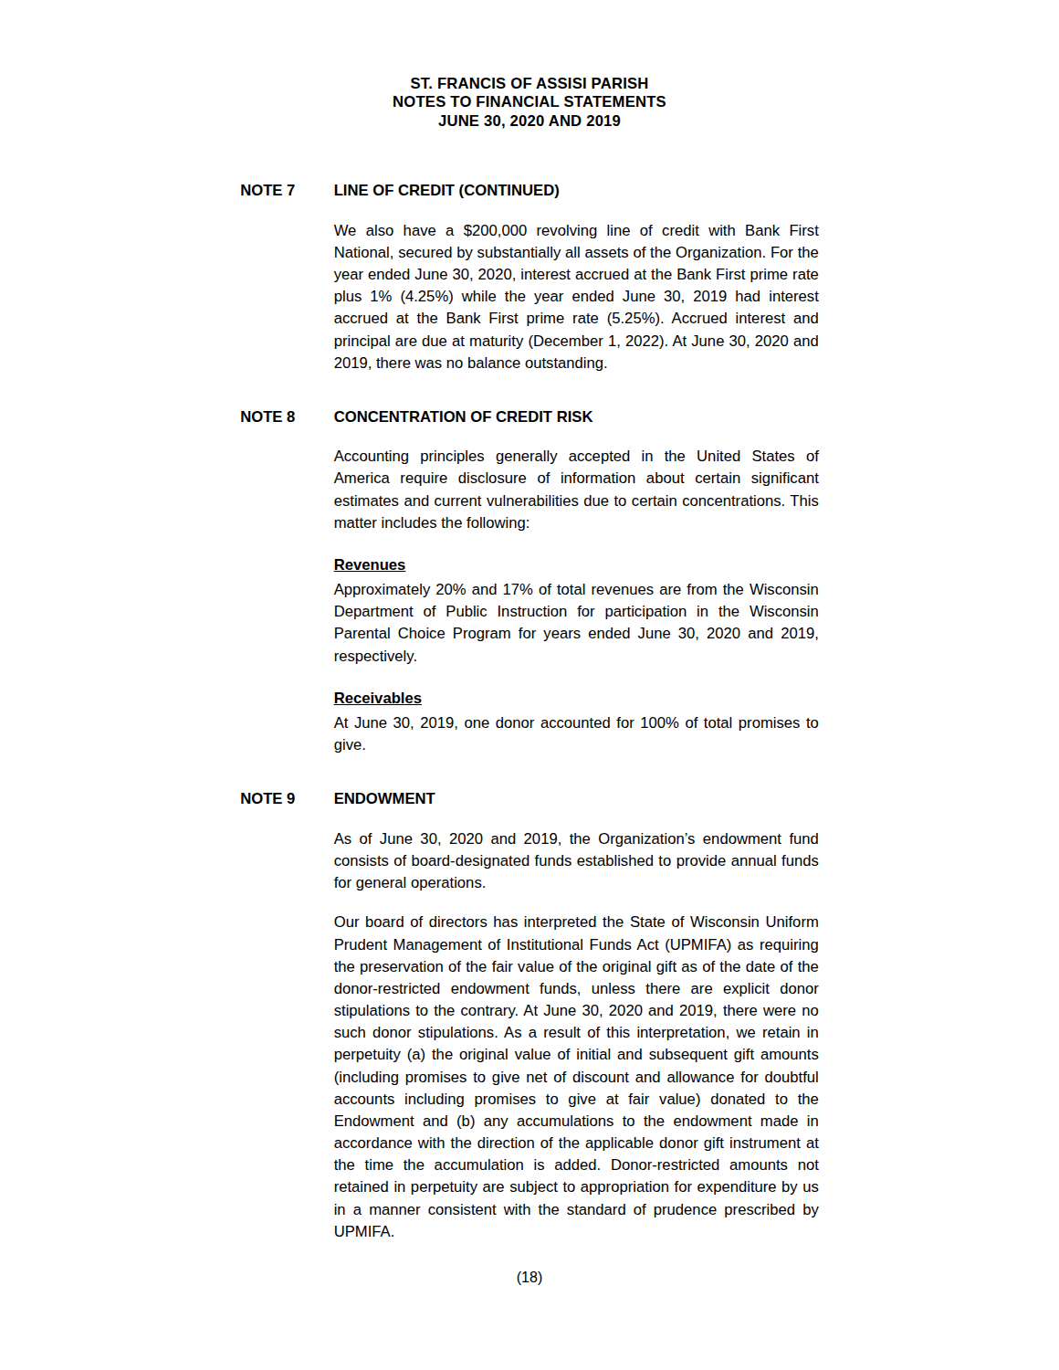ST. FRANCIS OF ASSISI PARISH
NOTES TO FINANCIAL STATEMENTS
JUNE 30, 2020 AND 2019
NOTE 7
LINE OF CREDIT (CONTINUED)
We also have a $200,000 revolving line of credit with Bank First National, secured by substantially all assets of the Organization. For the year ended June 30, 2020, interest accrued at the Bank First prime rate plus 1% (4.25%) while the year ended June 30, 2019 had interest accrued at the Bank First prime rate (5.25%). Accrued interest and principal are due at maturity (December 1, 2022). At June 30, 2020 and 2019, there was no balance outstanding.
NOTE 8
CONCENTRATION OF CREDIT RISK
Accounting principles generally accepted in the United States of America require disclosure of information about certain significant estimates and current vulnerabilities due to certain concentrations. This matter includes the following:
Revenues
Approximately 20% and 17% of total revenues are from the Wisconsin Department of Public Instruction for participation in the Wisconsin Parental Choice Program for years ended June 30, 2020 and 2019, respectively.
Receivables
At June 30, 2019, one donor accounted for 100% of total promises to give.
NOTE 9
ENDOWMENT
As of June 30, 2020 and 2019, the Organization’s endowment fund consists of board-designated funds established to provide annual funds for general operations.
Our board of directors has interpreted the State of Wisconsin Uniform Prudent Management of Institutional Funds Act (UPMIFA) as requiring the preservation of the fair value of the original gift as of the date of the donor-restricted endowment funds, unless there are explicit donor stipulations to the contrary. At June 30, 2020 and 2019, there were no such donor stipulations. As a result of this interpretation, we retain in perpetuity (a) the original value of initial and subsequent gift amounts (including promises to give net of discount and allowance for doubtful accounts including promises to give at fair value) donated to the Endowment and (b) any accumulations to the endowment made in accordance with the direction of the applicable donor gift instrument at the time the accumulation is added. Donor-restricted amounts not retained in perpetuity are subject to appropriation for expenditure by us in a manner consistent with the standard of prudence prescribed by UPMIFA.
(18)